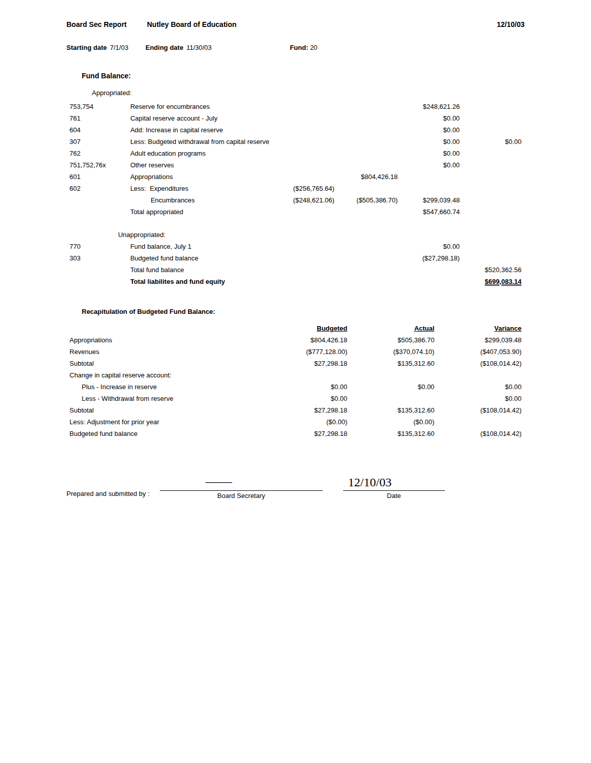Board Sec Report Nutley Board of Education 12/10/03
Starting date 7/1/03 Ending date 11/30/03 Fund: 20
Fund Balance:
Appropriated:
| 753,754 | Reserve for encumbrances | | | $248,621.26 | |
| 761 | Capital reserve account - July | | | $0.00 | |
| 604 | Add: Increase in capital reserve | | | $0.00 | |
| 307 | Less: Budgeted withdrawal from capital reserve | | | $0.00 | $0.00 |
| 762 | Adult education programs | | | $0.00 | |
| 751,752,76x | Other reserves | | | $0.00 | |
| 601 | Appropriations | | $804,426.18 | | |
| 602 | Less: Expenditures | ($256,765.64) | | | |
| | Encumbrances | ($248,621.06) | ($505,386.70) | $299,039.48 | |
| | Total appropriated | | | $547,660.74 | |
| | Unappropriated: | | | | |
| 770 | Fund balance, July 1 | | | $0.00 | |
| 303 | Budgeted fund balance | | | ($27,298.18) | |
| | Total fund balance | | | | $520,362.56 |
| | Total liabilites and fund equity | | | | $699,083.14 |
Recapitulation of Budgeted Fund Balance:
| | Budgeted | Actual | Variance |
| --- | --- | --- | --- |
| Appropriations | $804,426.18 | $505,386.70 | $299,039.48 |
| Revenues | ($777,128.00) | ($370,074.10) | ($407,053.90) |
| Subtotal | $27,298.18 | $135,312.60 | ($108,014.42) |
| Change in capital reserve account: | | | |
| Plus - Increase in reserve | $0.00 | $0.00 | $0.00 |
| Less - Withdrawal from reserve | $0.00 | | $0.00 |
| Subtotal | $27,298.18 | $135,312.60 | ($108,014.42) |
| Less: Adjustment for prior year | ($0.00) | ($0.00) | |
| Budgeted fund balance | $27,298.18 | $135,312.60 | ($108,014.42) |
Prepared and submitted by :
——
Board Secretary
12/10/03
Date